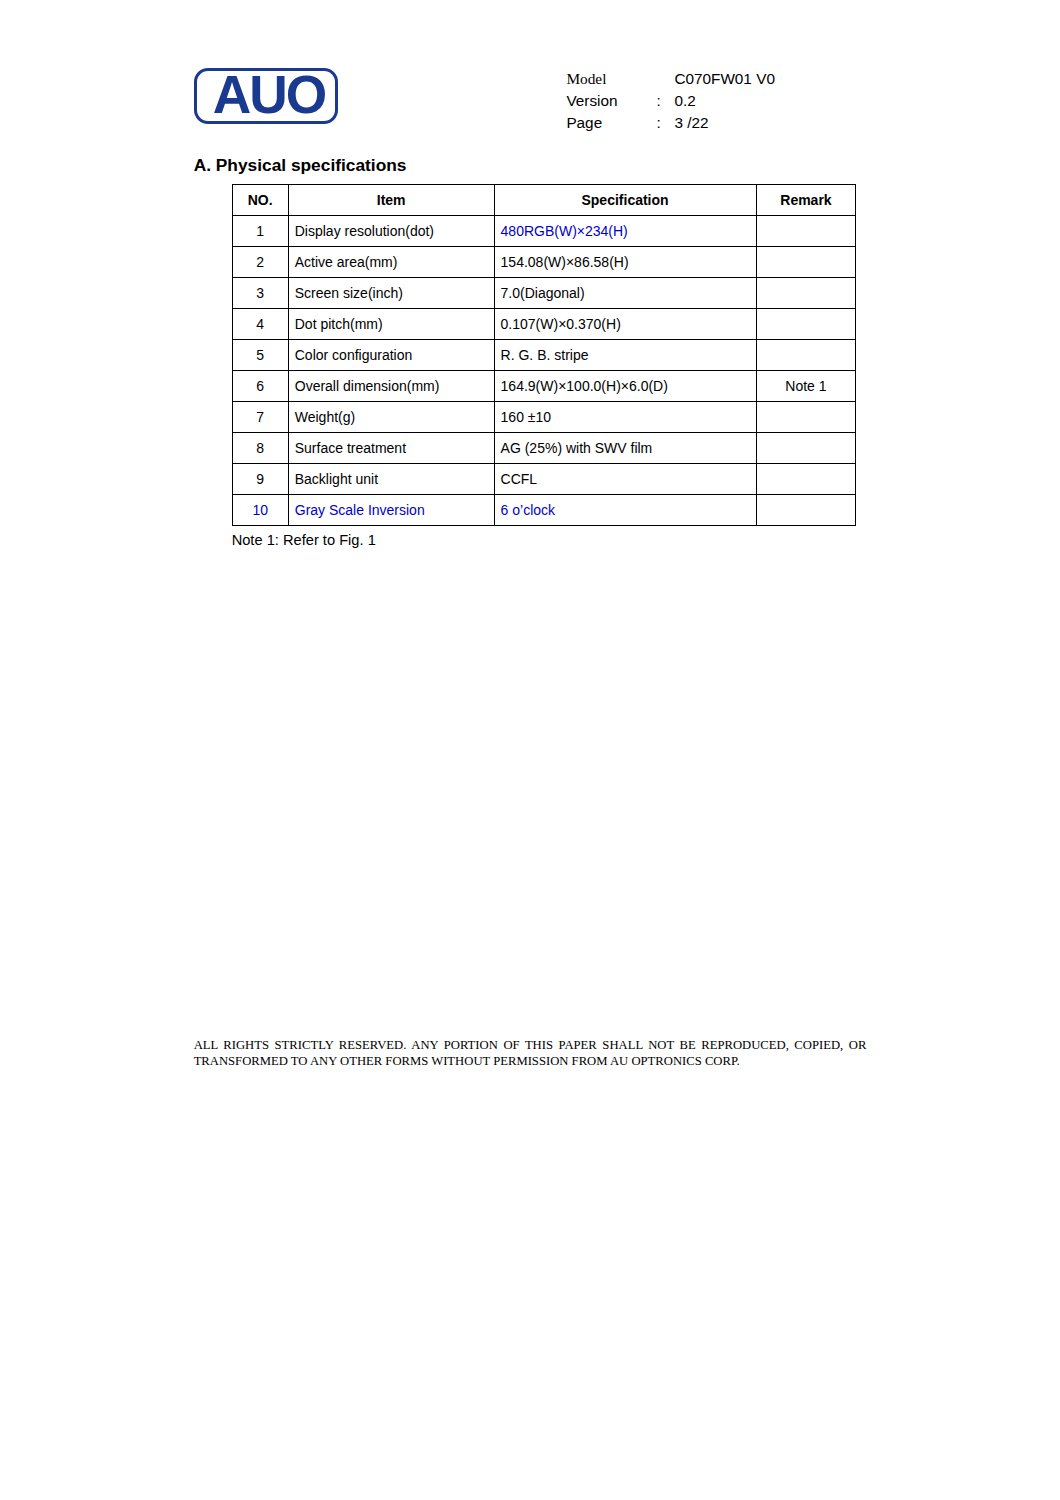AUO
| Model | | C070FW01 V0 |
| Version | : | 0.2 |
| Page | : | 3 /22 |
A. Physical specifications
| NO. | Item | Specification | Remark |
| --- | --- | --- | --- |
| 1 | Display resolution(dot) | 480RGB(W)×234(H) | |
| 2 | Active area(mm) | 154.08(W)×86.58(H) | |
| 3 | Screen size(inch) | 7.0(Diagonal) | |
| 4 | Dot pitch(mm) | 0.107(W)×0.370(H) | |
| 5 | Color configuration | R. G. B. stripe | |
| 6 | Overall dimension(mm) | 164.9(W)×100.0(H)×6.0(D) | Note 1 |
| 7 | Weight(g) | 160 ±10 | |
| 8 | Surface treatment | AG (25%) with SWV film | |
| 9 | Backlight unit | CCFL | |
| 10 | Gray Scale Inversion | 6 o’clock | |
Note 1: Refer to Fig. 1
ALL RIGHTS STRICTLY RESERVED. ANY PORTION OF THIS PAPER SHALL NOT BE REPRODUCED, COPIED, OR TRANSFORMED TO ANY OTHER FORMS WITHOUT PERMISSION FROM AU OPTRONICS CORP.